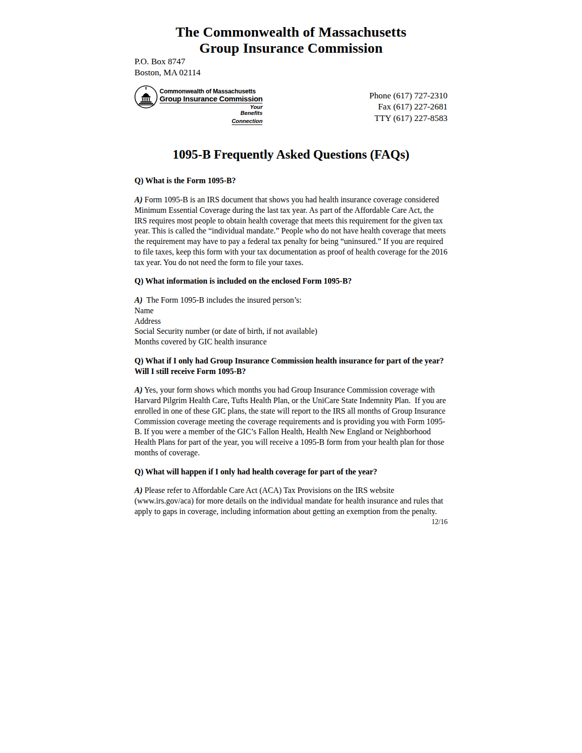The Commonwealth of Massachusetts
Group Insurance Commission
P.O. Box 8747
Boston, MA 02114
Commonwealth of Massachusetts
Group Insurance Commission
Your
Benefits
Connection
Phone (617) 727-2310
Fax (617) 227-2681
TTY (617) 227-8583
1095-B Frequently Asked Questions (FAQs)
Q) What is the Form 1095-B?
A) Form 1095-B is an IRS document that shows you had health insurance coverage considered Minimum Essential Coverage during the last tax year. As part of the Affordable Care Act, the IRS requires most people to obtain health coverage that meets this requirement for the given tax year. This is called the “individual mandate.” People who do not have health coverage that meets the requirement may have to pay a federal tax penalty for being “uninsured.” If you are required to file taxes, keep this form with your tax documentation as proof of health coverage for the 2016 tax year. You do not need the form to file your taxes.
Q) What information is included on the enclosed Form 1095-B?
A) The Form 1095-B includes the insured person’s:
Name
Address
Social Security number (or date of birth, if not available)
Months covered by GIC health insurance
Q) What if I only had Group Insurance Commission health insurance for part of the year? Will I still receive Form 1095-B?
A) Yes, your form shows which months you had Group Insurance Commission coverage with Harvard Pilgrim Health Care, Tufts Health Plan, or the UniCare State Indemnity Plan. If you are enrolled in one of these GIC plans, the state will report to the IRS all months of Group Insurance Commission coverage meeting the coverage requirements and is providing you with Form 1095-B. If you were a member of the GIC’s Fallon Health, Health New England or Neighborhood Health Plans for part of the year, you will receive a 1095-B form from your health plan for those months of coverage.
Q) What will happen if I only had health coverage for part of the year?
A) Please refer to Affordable Care Act (ACA) Tax Provisions on the IRS website (www.irs.gov/aca) for more details on the individual mandate for health insurance and rules that apply to gaps in coverage, including information about getting an exemption from the penalty.
12/16